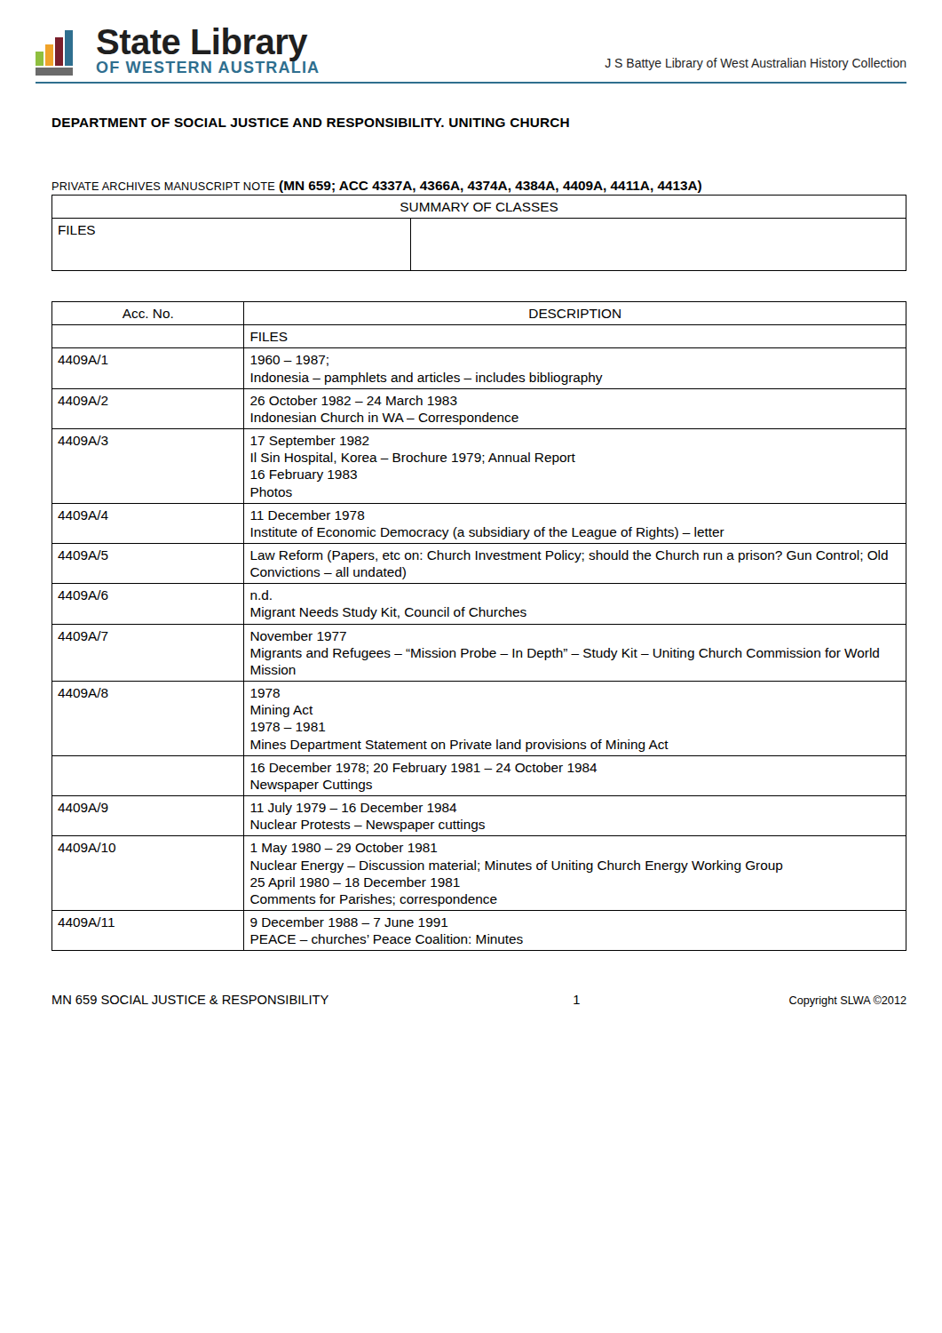State Library
OF WESTERN AUSTRALIA
J S Battye Library of West Australian History Collection
Department of Social Justice and Responsibility. Uniting Church
Private Archives Manuscript Note (MN 659; ACC 4337A, 4366A, 4374A, 4384A, 4409A, 4411A, 4413A)
| SUMMARY OF CLASSES |
| FILES | |
| Acc. No. | DESCRIPTION |
| --- | --- |
| | FILES |
| 4409A/1 | 1960 – 1987; Indonesia – pamphlets and articles – includes bibliography |
| 4409A/2 | 26 October 1982 – 24 March 1983 Indonesian Church in WA – Correspondence |
| 4409A/3 | 17 September 1982 Il Sin Hospital, Korea – Brochure 1979; Annual Report 16 February 1983 Photos |
| 4409A/4 | 11 December 1978 Institute of Economic Democracy (a subsidiary of the League of Rights) – letter |
| 4409A/5 | Law Reform (Papers, etc on: Church Investment Policy; should the Church run a prison? Gun Control; Old Convictions – all undated) |
| 4409A/6 | n.d. Migrant Needs Study Kit, Council of Churches |
| 4409A/7 | November 1977 Migrants and Refugees – “Mission Probe – In Depth” – Study Kit – Uniting Church Commission for World Mission |
| 4409A/8 | 1978 Mining Act 1978 – 1981 Mines Department Statement on Private land provisions of Mining Act |
| | 16 December 1978; 20 February 1981 – 24 October 1984 Newspaper Cuttings |
| 4409A/9 | 11 July 1979 – 16 December 1984 Nuclear Protests – Newspaper cuttings |
| 4409A/10 | 1 May 1980 – 29 October 1981 Nuclear Energy – Discussion material; Minutes of Uniting Church Energy Working Group 25 April 1980 – 18 December 1981 Comments for Parishes; correspondence |
| 4409A/11 | 9 December 1988 – 7 June 1991 PEACE – churches’ Peace Coalition: Minutes |
MN 659 SOCIAL JUSTICE & RESPONSIBILITY
1
Copyright SLWA ©2012